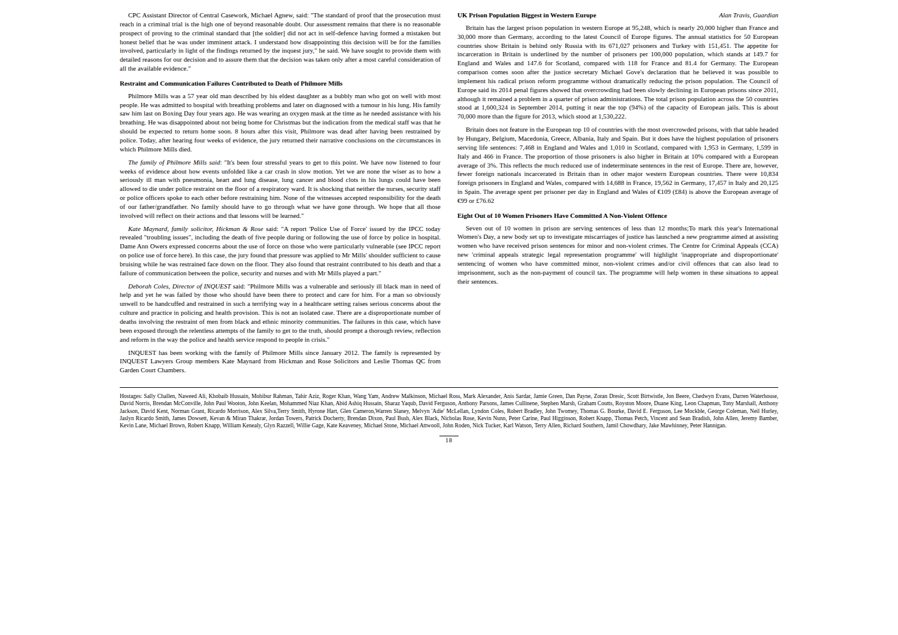CPC Assistant Director of Central Casework, Michael Agnew, said: "The standard of proof that the prosecution must reach in a criminal trial is the high one of beyond reasonable doubt. Our assessment remains that there is no reasonable prospect of proving to the criminal standard that [the soldier] did not act in self-defence having formed a mistaken but honest belief that he was under imminent attack. I understand how disappointing this decision will be for the families involved, particularly in light of the findings returned by the inquest jury," he said. We have sought to provide them with detailed reasons for our decision and to assure them that the decision was taken only after a most careful consideration of all the available evidence."
Restraint and Communication Failures Contributed to Death of Philmore Mills
Philmore Mills was a 57 year old man described by his eldest daughter as a bubbly man who got on well with most people. He was admitted to hospital with breathing problems and later on diagnosed with a tumour in his lung. His family saw him last on Boxing Day four years ago. He was wearing an oxygen mask at the time as he needed assistance with his breathing. He was disappointed about not being home for Christmas but the indication from the medical staff was that he should be expected to return home soon. 8 hours after this visit, Philmore was dead after having been restrained by police. Today, after hearing four weeks of evidence, the jury returned their narrative conclusions on the circumstances in which Philmore Mills died.
The family of Philmore Mills said: "It's been four stressful years to get to this point. We have now listened to four weeks of evidence about how events unfolded like a car crash in slow motion. Yet we are none the wiser as to how a seriously ill man with pneumonia, heart and lung disease, lung cancer and blood clots in his lungs could have been allowed to die under police restraint on the floor of a respiratory ward. It is shocking that neither the nurses, security staff or police officers spoke to each other before restraining him. None of the witnesses accepted responsibility for the death of our father/grandfather. No family should have to go through what we have gone through. We hope that all those involved will reflect on their actions and that lessons will be learned."
Kate Maynard, family solicitor, Hickman & Rose said: "A report 'Police Use of Force' issued by the IPCC today revealed "troubling issues", including the death of five people during or following the use of force by police in hospital. Dame Ann Owers expressed concerns about the use of force on those who were particularly vulnerable (see IPCC report on police use of force here). In this case, the jury found that pressure was applied to Mr Mills' shoulder sufficient to cause bruising while he was restrained face down on the floor. They also found that restraint contributed to his death and that a failure of communication between the police, security and nurses and with Mr Mills played a part."
Deborah Coles, Director of INQUEST said: "Philmore Mills was a vulnerable and seriously ill black man in need of help and yet he was failed by those who should have been there to protect and care for him. For a man so obviously unwell to be handcuffed and restrained in such a terrifying way in a healthcare setting raises serious concerns about the culture and practice in policing and health provision. This is not an isolated case. There are a disproportionate number of deaths involving the restraint of men from black and ethnic minority communities. The failures in this case, which have been exposed through the relentless attempts of the family to get to the truth, should prompt a thorough review, reflection and reform in the way the police and health service respond to people in crisis."
INQUEST has been working with the family of Philmore Mills since January 2012. The family is represented by INQUEST Lawyers Group members Kate Maynard from Hickman and Rose Solicitors and Leslie Thomas QC from Garden Court Chambers.
UK Prison Population Biggest in Western Europe Alan Travis, Guardian
Britain has the largest prison population in western Europe at 95,248, which is nearly 20,000 higher than France and 30,000 more than Germany, according to the latest Council of Europe figures. The annual statistics for 50 European countries show Britain is behind only Russia with its 671,027 prisoners and Turkey with 151,451. The appetite for incarceration in Britain is underlined by the number of prisoners per 100,000 population, which stands at 149.7 for England and Wales and 147.6 for Scotland, compared with 118 for France and 81.4 for Germany. The European comparison comes soon after the justice secretary Michael Gove's declaration that he believed it was possible to implement his radical prison reform programme without dramatically reducing the prison population. The Council of Europe said its 2014 penal figures showed that overcrowding had been slowly declining in European prisons since 2011, although it remained a problem in a quarter of prison administrations. The total prison population across the 50 countries stood at 1,600,324 in September 2014, putting it near the top (94%) of the capacity of European jails. This is about 70,000 more than the figure for 2013, which stood at 1,530,222.
Britain does not feature in the European top 10 of countries with the most overcrowded prisons, with that table headed by Hungary, Belgium, Macedonia, Greece, Albania, Italy and Spain. But it does have the highest population of prisoners serving life sentences: 7,468 in England and Wales and 1,010 in Scotland, compared with 1,953 in Germany, 1,599 in Italy and 466 in France. The proportion of those prisoners is also higher in Britain at 10% compared with a European average of 3%. This reflects the much reduced use of indeterminate sentences in the rest of Europe. There are, however, fewer foreign nationals incarcerated in Britain than in other major western European countries. There were 10,834 foreign prisoners in England and Wales, compared with 14,688 in France, 19,562 in Germany, 17,457 in Italy and 20,125 in Spain. The average spent per prisoner per day in England and Wales of €109 (£84) is above the European average of €99 or £76.62
Eight Out of 10 Women Prisoners Have Committed A Non-Violent Offence
Seven out of 10 women in prison are serving sentences of less than 12 months;To mark this year's International Women's Day, a new body set up to investigate miscarriages of justice has launched a new programme aimed at assisting women who have received prison sentences for minor and non-violent crimes. The Centre for Criminal Appeals (CCA) new 'criminal appeals strategic legal representation programme' will highlight 'inappropriate and disproportionate' sentencing of women who have committed minor, non-violent crimes and/or civil offences that can also lead to imprisonment, such as the non-payment of council tax. The programme will help women in these situations to appeal their sentences.
Hostages: Sally Challen, Naweed Ali, Khobaib Hussain, Mohibur Rahman, Tahir Aziz, Roger Khan, Wang Yam, Andrew Malkinson, Michael Ross, Mark Alexander, Anis Sardar, Jamie Green, Dan Payne, Zoran Dresic, Scott Birtwistle, Jon Beere, Chedwyn Evans, Darren Waterhouse, David Norris, Brendan McConville, John Paul Wooton, John Keelan, Mohammed Niaz Khan, Abid Ashiq Hussain, Sharaz Yaqub, David Ferguson, Anthony Parsons, James Cullinene, Stephen Marsh, Graham Coutts, Royston Moore, Duane King, Leon Chapman, Tony Marshall, Anthony Jackson, David Kent, Norman Grant, Ricardo Morrison, Alex Silva,Terry Smith, Hyrone Hart, Glen Cameron,Warren Slaney, Melvyn 'Adie' McLellan, Lyndon Coles, Robert Bradley, John Twomey, Thomas G. Bourke, David E. Ferguson, Lee Mockble, George Coleman, Neil Hurley, Jaslyn Ricardo Smith, James Dowsett, Kevan & Miran Thakrar, Jordan Towers, Patrick Docherty, Brendan Dixon, Paul Bush, Alex Black, Nicholas Rose, Kevin Nunn, Peter Carine, Paul Higginson, Robert Knapp, Thomas Petch, Vincent and Sean Bradish, John Allen, Jeremy Bamber, Kevin Lane, Michael Brown, Robert Knapp, William Kenealy, Glyn Razzell, Willie Gage, Kate Keaveney, Michael Stone, Michael Attwooll, John Roden, Nick Tucker, Karl Watson, Terry Allen, Richard Southern, Jamil Chowdhary, Jake Mawhinney, Peter Hannigan.
18